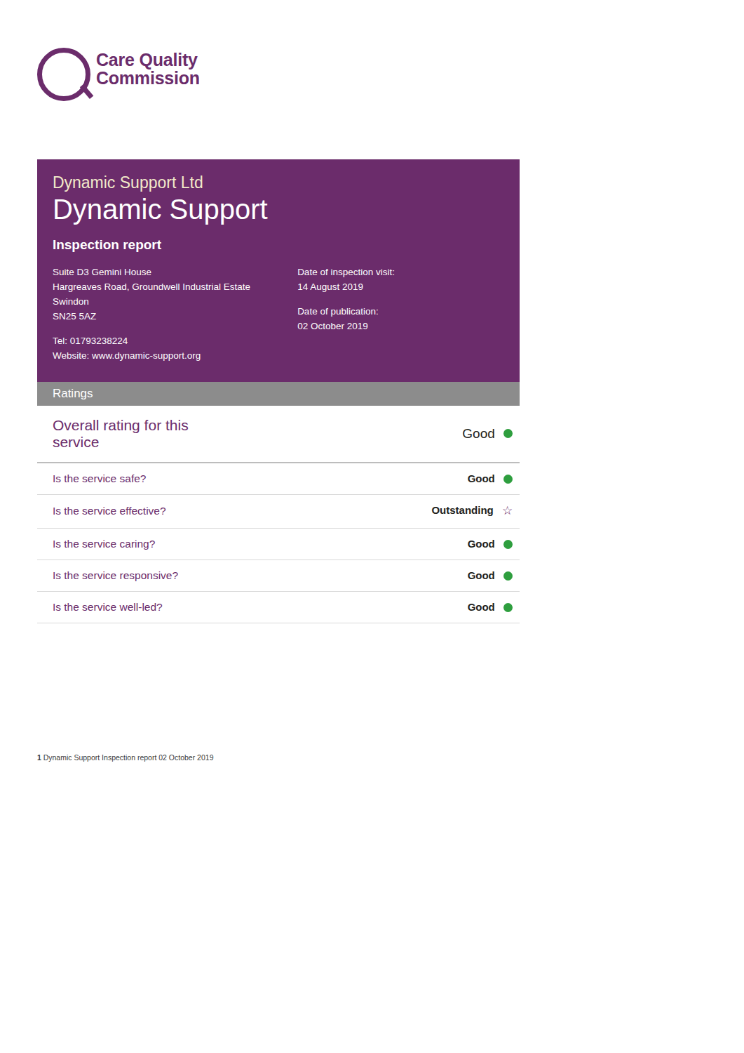Care Quality
Commission
Dynamic Support Ltd
Dynamic Support
Inspection report
Suite D3 Gemini House
Hargreaves Road, Groundwell Industrial Estate
Swindon
SN25 5AZ
Tel: 01793238224
Website: www.dynamic-support.org
Date of inspection visit:
14 August 2019
Date of publication:
02 October 2019
Ratings
| Overall rating for this service | | Good |
| Is the service safe? | | Good |
| Is the service effective? | | Outstanding ☆ |
| Is the service caring? | | Good |
| Is the service responsive? | | Good |
| Is the service well-led? | | Good |
1 Dynamic Support Inspection report 02 October 2019